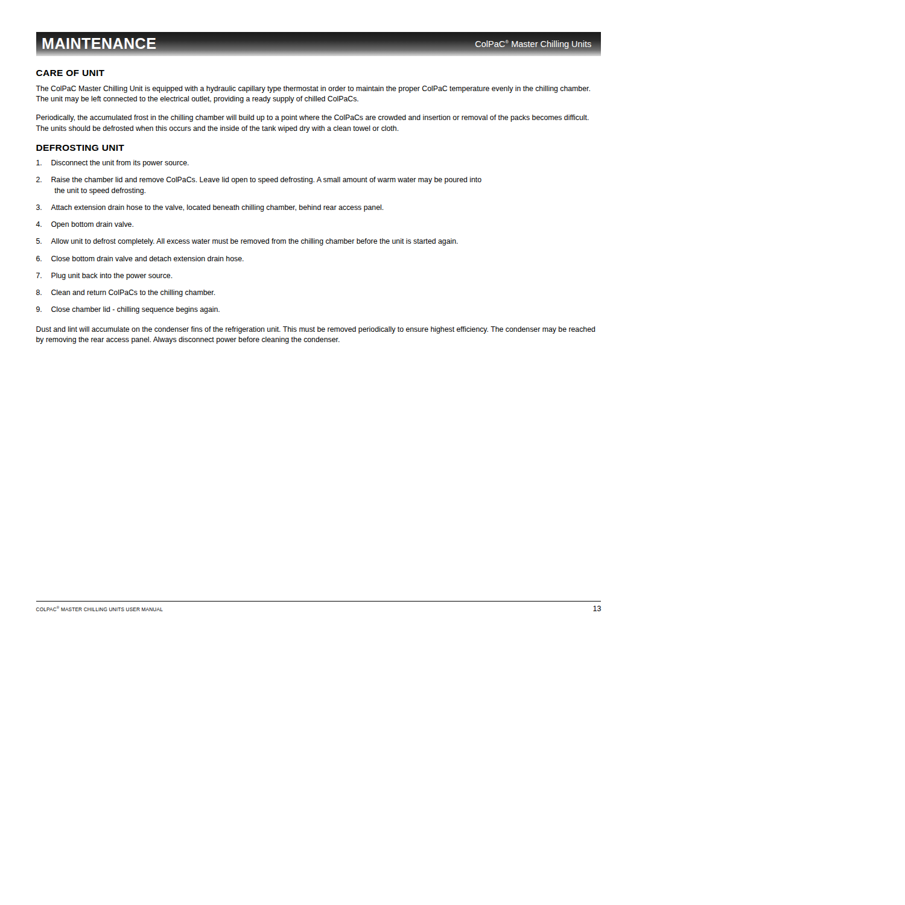MAINTENANCE
ColPaC® Master Chilling Units
CARE OF UNIT
The ColPaC Master Chilling Unit is equipped with a hydraulic capillary type thermostat in order to maintain the proper ColPaC temperature evenly in the chilling chamber. The unit may be left connected to the electrical outlet, providing a ready supply of chilled ColPaCs.
Periodically, the accumulated frost in the chilling chamber will build up to a point where the ColPaCs are crowded and insertion or removal of the packs becomes difficult. The units should be defrosted when this occurs and the inside of the tank wiped dry with a clean towel or cloth.
DEFROSTING UNIT
Disconnect the unit from its power source.
Raise the chamber lid and remove ColPaCs. Leave lid open to speed defrosting. A small amount of warm water may be poured intothe unit to speed defrosting.
Attach extension drain hose to the valve, located beneath chilling chamber, behind rear access panel.
Open bottom drain valve.
Allow unit to defrost completely. All excess water must be removed from the chilling chamber before the unit is started again.
Close bottom drain valve and detach extension drain hose.
Plug unit back into the power source.
Clean and return ColPaCs to the chilling chamber.
Close chamber lid - chilling sequence begins again.
Dust and lint will accumulate on the condenser fins of the refrigeration unit. This must be removed periodically to ensure highest efficiency. The condenser may be reached by removing the rear access panel. Always disconnect power before cleaning the condenser.
COLPAC® MASTER CHILLING UNITS USER MANUAL
13